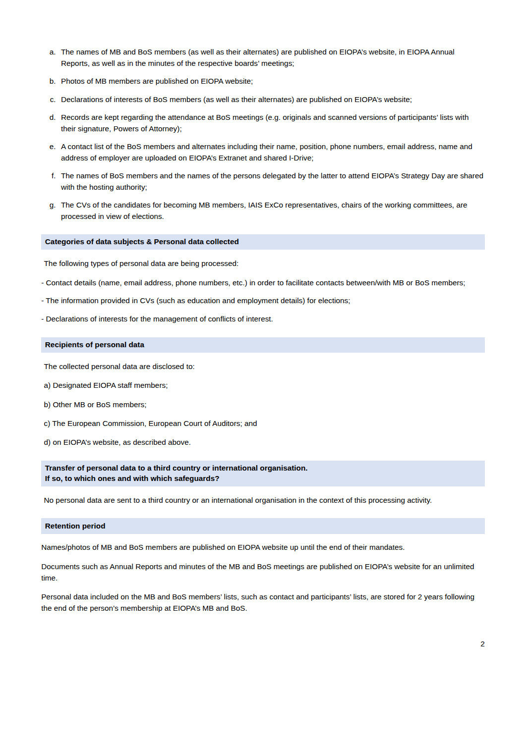The names of MB and BoS members (as well as their alternates) are published on EIOPA’s website, in EIOPA Annual Reports, as well as in the minutes of the respective boards’ meetings;
Photos of MB members are published on EIOPA website;
Declarations of interests of BoS members (as well as their alternates) are published on EIOPA’s website;
Records are kept regarding the attendance at BoS meetings (e.g. originals and scanned versions of participants’ lists with their signature, Powers of Attorney);
A contact list of the BoS members and alternates including their name, position, phone numbers, email address, name and address of employer are uploaded on EIOPA’s Extranet and shared I-Drive;
The names of BoS members and the names of the persons delegated by the latter to attend EIOPA’s Strategy Day are shared with the hosting authority;
The CVs of the candidates for becoming MB members, IAIS ExCo representatives, chairs of the working committees, are processed in view of elections.
Categories of data subjects & Personal data collected
The following types of personal data are being processed:
- Contact details (name, email address, phone numbers, etc.) in order to facilitate contacts between/with MB or BoS members;
- The information provided in CVs (such as education and employment details) for elections;
- Declarations of interests for the management of conflicts of interest.
Recipients of personal data
The collected personal data are disclosed to:
a) Designated EIOPA staff members;
b) Other MB or BoS members;
c) The European Commission, European Court of Auditors; and
d) on EIOPA’s website, as described above.
Transfer of personal data to a third country or international organisation.
If so, to which ones and with which safeguards?
No personal data are sent to a third country or an international organisation in the context of this processing activity.
Retention period
Names/photos of MB and BoS members are published on EIOPA website up until the end of their mandates.
Documents such as Annual Reports and minutes of the MB and BoS meetings are published on EIOPA’s website for an unlimited time.
Personal data included on the MB and BoS members’ lists, such as contact and participants’ lists, are stored for 2 years following the end of the person’s membership at EIOPA’s MB and BoS.
2